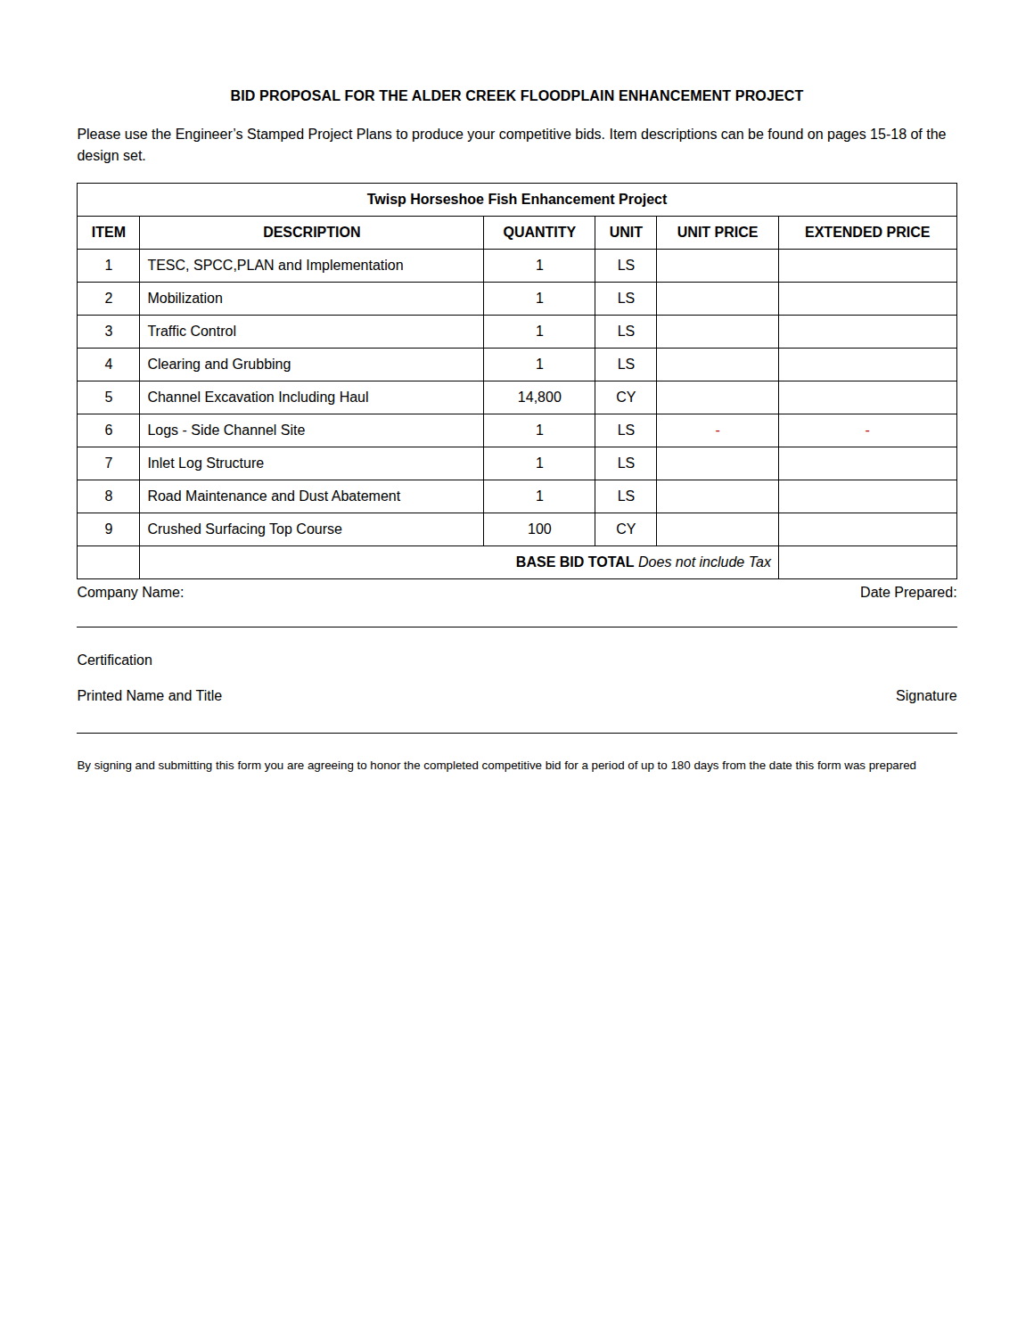BID PROPOSAL FOR THE ALDER CREEK FLOODPLAIN ENHANCEMENT PROJECT
Please use the Engineer’s Stamped Project Plans to produce your competitive bids. Item descriptions can be found on pages 15-18 of the design set.
Twisp Horseshoe Fish Enhancement Project
| ITEM | DESCRIPTION | QUANTITY | UNIT | UNIT PRICE | EXTENDED PRICE |
| --- | --- | --- | --- | --- | --- |
| 1 | TESC, SPCC,PLAN and Implementation | 1 | LS | | |
| 2 | Mobilization | 1 | LS | | |
| 3 | Traffic Control | 1 | LS | | |
| 4 | Clearing and Grubbing | 1 | LS | | |
| 5 | Channel Excavation Including Haul | 14,800 | CY | | |
| 6 | Logs - Side Channel Site | 1 | LS | - | - |
| 7 | Inlet Log Structure | 1 | LS | | |
| 8 | Road Maintenance and Dust Abatement | 1 | LS | | |
| 9 | Crushed Surfacing Top Course | 100 | CY | | |
| | BASE BID TOTAL Does not include Tax | |
Company Name: Date Prepared:
Certification
Printed Name and Title Signature
By signing and submitting this form you are agreeing to honor the completed competitive bid for a period of up to 180 days from the date this form was prepared